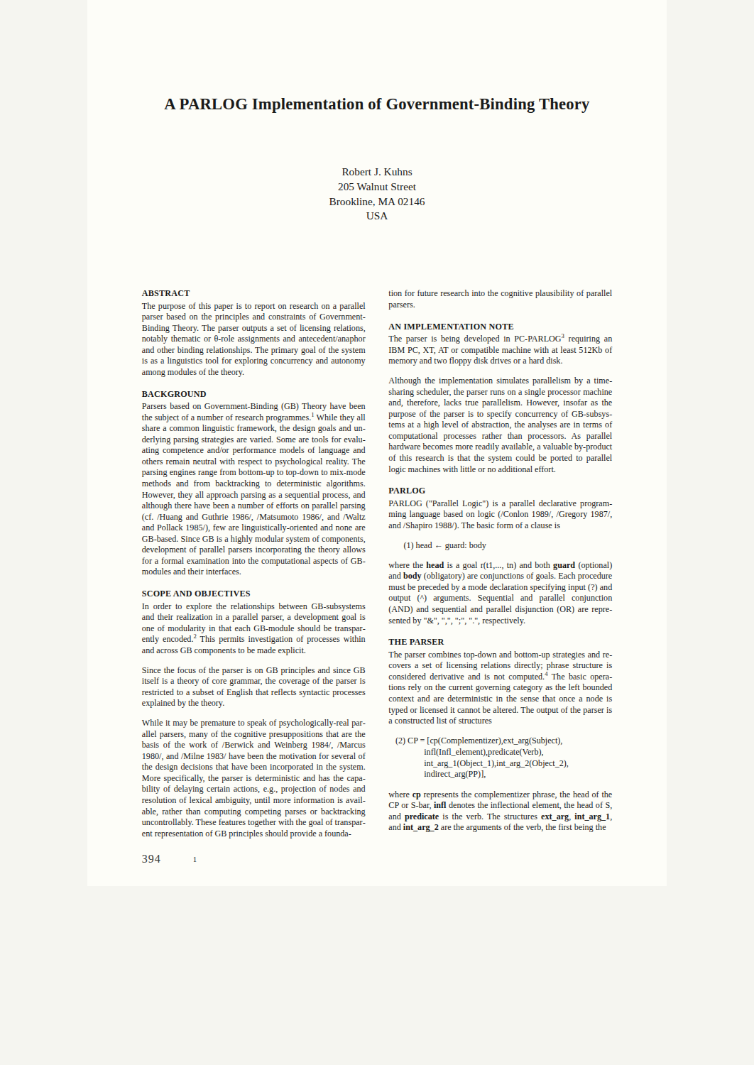A PARLOG Implementation of Government-Binding Theory
Robert J. Kuhns
205 Walnut Street
Brookline, MA 02146
USA
Abstract
The purpose of this paper is to report on research on a parallel parser based on the principles and constraints of Government-Binding Theory. The parser outputs a set of licensing relations, notably thematic or θ-role assignments and antecedent/anaphor and other binding relationships. The primary goal of the system is as a linguistics tool for exploring concurrency and autonomy among modules of the theory.
Background
Parsers based on Government-Binding (GB) Theory have been the subject of a number of research programmes.1 While they all share a common linguistic framework, the design goals and underlying parsing strategies are varied. Some are tools for evaluating competence and/or performance models of language and others remain neutral with respect to psychological reality. The parsing engines range from bottom-up to top-down to mix-mode methods and from backtracking to deterministic algorithms. However, they all approach parsing as a sequential process, and although there have been a number of efforts on parallel parsing (cf. /Huang and Guthrie 1986/, /Matsumoto 1986/, and /Waltz and Pollack 1985/), few are linguistically-oriented and none are GB-based. Since GB is a highly modular system of components, development of parallel parsers incorporating the theory allows for a formal examination into the computational aspects of GB-modules and their interfaces.
Scope and Objectives
In order to explore the relationships between GB-subsystems and their realization in a parallel parser, a development goal is one of modularity in that each GB-module should be transparently encoded.2 This permits investigation of processes within and across GB components to be made explicit.
Since the focus of the parser is on GB principles and since GB itself is a theory of core grammar, the coverage of the parser is restricted to a subset of English that reflects syntactic processes explained by the theory.
While it may be premature to speak of psychologically-real parallel parsers, many of the cognitive presuppositions that are the basis of the work of /Berwick and Weinberg 1984/, /Marcus 1980/, and /Milne 1983/ have been the motivation for several of the design decisions that have been incorporated in the system. More specifically, the parser is deterministic and has the capability of delaying certain actions, e.g., projection of nodes and resolution of lexical ambiguity, until more information is available, rather than computing competing parses or backtracking uncontrollably. These features together with the goal of transparent representation of GB principles should provide a founda-
tion for future research into the cognitive plausibility of parallel parsers.
An Implementation Note
The parser is being developed in PC-PARLOG3 requiring an IBM PC, XT, AT or compatible machine with at least 512Kb of memory and two floppy disk drives or a hard disk.
Although the implementation simulates parallelism by a timesharing scheduler, the parser runs on a single processor machine and, therefore, lacks true parallelism. However, insofar as the purpose of the parser is to specify concurrency of GB-subsystems at a high level of abstraction, the analyses are in terms of computational processes rather than processors. As parallel hardware becomes more readily available, a valuable by-product of this research is that the system could be ported to parallel logic machines with little or no additional effort.
PARLOG
PARLOG ("Parallel Logic") is a parallel declarative programming language based on logic (/Conlon 1989/, /Gregory 1987/, and /Shapiro 1988/). The basic form of a clause is
(1) head ← guard: body
where the head is a goal r(t1,..., tn) and both guard (optional) and body (obligatory) are conjunctions of goals. Each procedure must be preceded by a mode declaration specifying input (?) and output (^) arguments. Sequential and parallel conjunction (AND) and sequential and parallel disjunction (OR) are represented by "&", ",", ";", ".", respectively.
The Parser
The parser combines top-down and bottom-up strategies and recovers a set of licensing relations directly; phrase structure is considered derivative and is not computed.4 The basic operations rely on the current governing category as the left bounded context and are deterministic in the sense that once a node is typed or licensed it cannot be altered. The output of the parser is a constructed list of structures
(2) CP = [cp(Complementizer),ext_arg(Subject), infl(Infl_element),predicate(Verb), int_arg_1(Object_1),int_arg_2(Object_2), indirect_arg(PP)],
where cp represents the complementizer phrase, the head of the CP or S-bar, infl denotes the inflectional element, the head of S, and predicate is the verb. The structures ext_arg, int_arg_1, and int_arg_2 are the arguments of the verb, the first being the
394
1